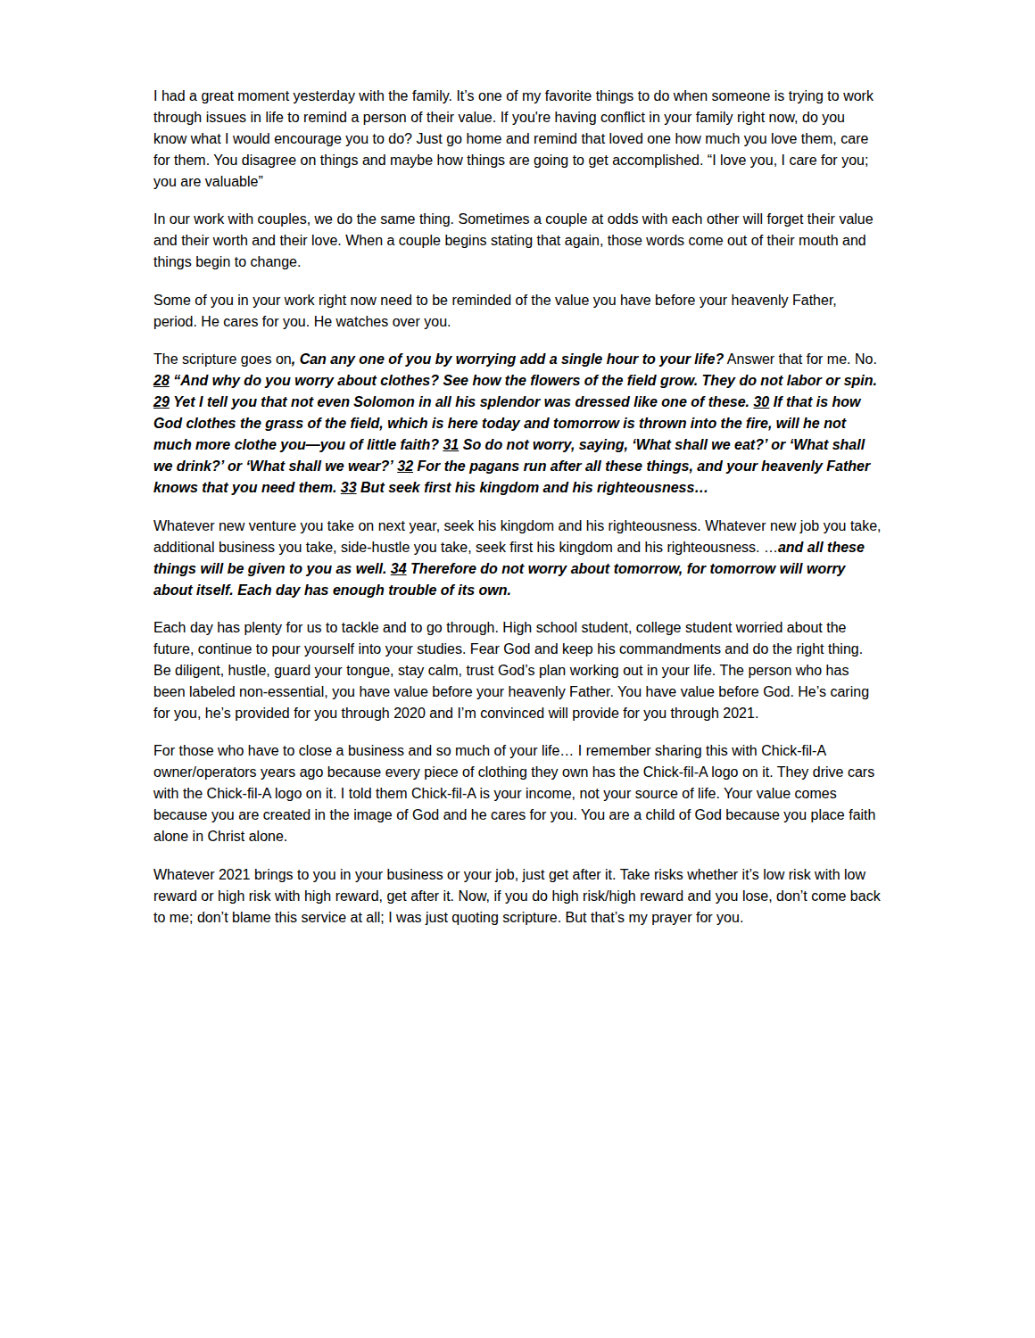I had a great moment yesterday with the family. It’s one of my favorite things to do when someone is trying to work through issues in life to remind a person of their value. If you're having conflict in your family right now, do you know what I would encourage you to do? Just go home and remind that loved one how much you love them, care for them. You disagree on things and maybe how things are going to get accomplished. “I love you, I care for you; you are valuable”
In our work with couples, we do the same thing. Sometimes a couple at odds with each other will forget their value and their worth and their love. When a couple begins stating that again, those words come out of their mouth and things begin to change.
Some of you in your work right now need to be reminded of the value you have before your heavenly Father, period. He cares for you. He watches over you.
The scripture goes on, Can any one of you by worrying add a single hour to your life? Answer that for me. No. 28 “And why do you worry about clothes? See how the flowers of the field grow. They do not labor or spin. 29 Yet I tell you that not even Solomon in all his splendor was dressed like one of these. 30 If that is how God clothes the grass of the field, which is here today and tomorrow is thrown into the fire, will he not much more clothe you—you of little faith? 31 So do not worry, saying, ‘What shall we eat?’ or ‘What shall we drink?’ or ‘What shall we wear?’ 32 For the pagans run after all these things, and your heavenly Father knows that you need them. 33 But seek first his kingdom and his righteousness…
Whatever new venture you take on next year, seek his kingdom and his righteousness. Whatever new job you take, additional business you take, side-hustle you take, seek first his kingdom and his righteousness. …and all these things will be given to you as well. 34 Therefore do not worry about tomorrow, for tomorrow will worry about itself. Each day has enough trouble of its own.
Each day has plenty for us to tackle and to go through. High school student, college student worried about the future, continue to pour yourself into your studies. Fear God and keep his commandments and do the right thing. Be diligent, hustle, guard your tongue, stay calm, trust God’s plan working out in your life. The person who has been labeled non-essential, you have value before your heavenly Father. You have value before God. He’s caring for you, he’s provided for you through 2020 and I’m convinced will provide for you through 2021.
For those who have to close a business and so much of your life… I remember sharing this with Chick-fil-A owner/operators years ago because every piece of clothing they own has the Chick-fil-A logo on it. They drive cars with the Chick-fil-A logo on it. I told them Chick-fil-A is your income, not your source of life. Your value comes because you are created in the image of God and he cares for you. You are a child of God because you place faith alone in Christ alone.
Whatever 2021 brings to you in your business or your job, just get after it. Take risks whether it’s low risk with low reward or high risk with high reward, get after it. Now, if you do high risk/high reward and you lose, don’t come back to me; don’t blame this service at all; I was just quoting scripture. But that’s my prayer for you.